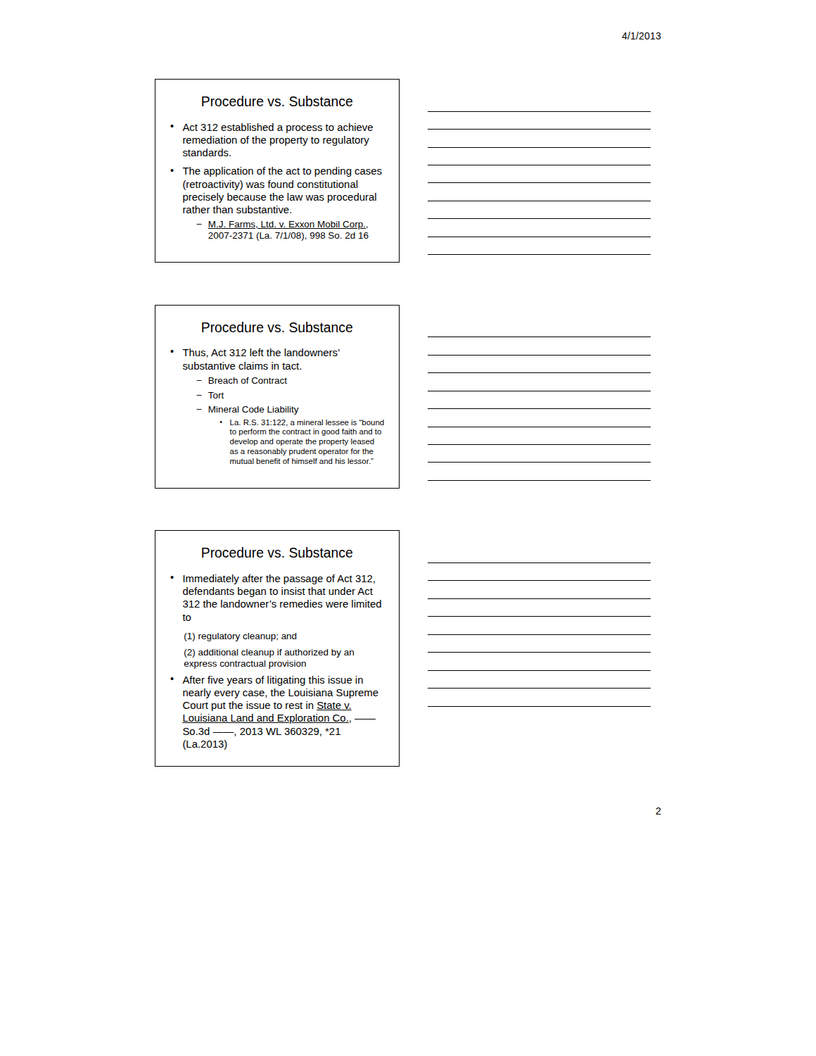4/1/2013
Procedure vs. Substance
Act 312 established a process to achieve remediation of the property to regulatory standards.
The application of the act to pending cases (retroactivity) was found constitutional precisely because the law was procedural rather than substantive.
M.J. Farms, Ltd. v. Exxon Mobil Corp., 2007-2371 (La. 7/1/08), 998 So. 2d 16
Procedure vs. Substance
Thus, Act 312 left the landowners’ substantive claims in tact.
Breach of Contract
Tort
Mineral Code Liability
La. R.S. 31:122, a mineral lessee is “bound to perform the contract in good faith and to develop and operate the property leased as a reasonably prudent operator for the mutual benefit of himself and his lessor.”
Procedure vs. Substance
Immediately after the passage of Act 312, defendants began to insist that under Act 312 the landowner’s remedies were limited to
(1) regulatory cleanup; and
(2) additional cleanup if authorized by an express contractual provision
After five years of litigating this issue in nearly every case, the Louisiana Supreme Court put the issue to rest in State v. Louisiana Land and Exploration Co., —— So.3d ——, 2013 WL 360329, *21 (La.2013)
2